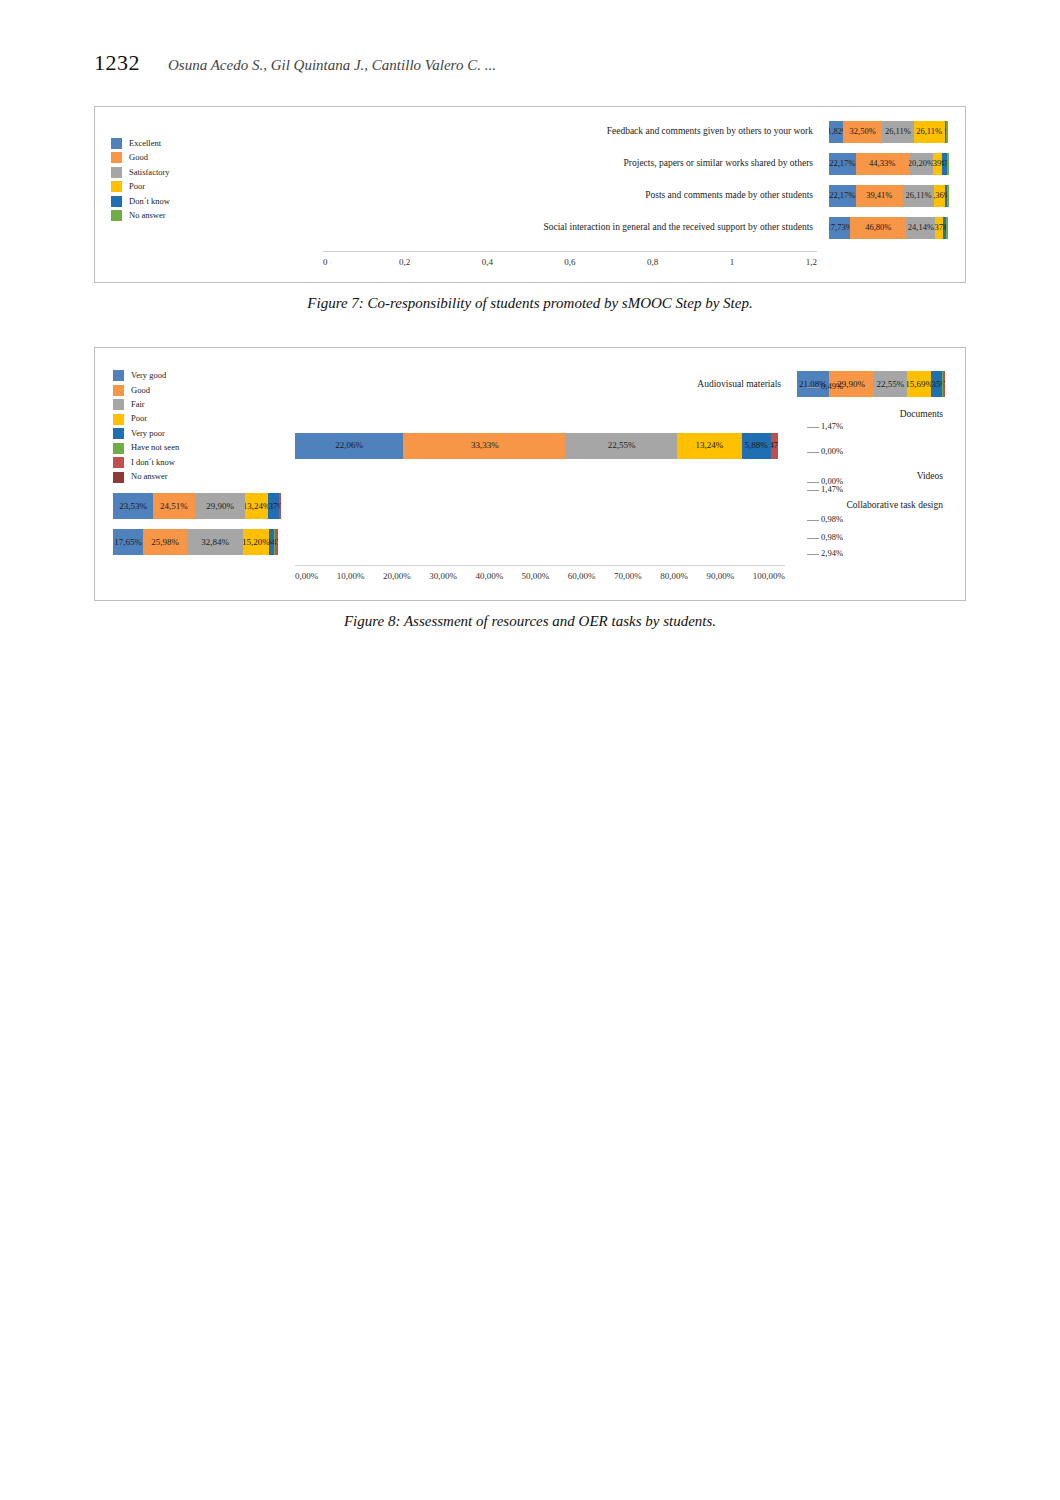1232
Osuna Acedo S., Gil Quintana J., Cantillo Valero C. ...
Feedback and comments given by others to your work
11,82% 32,50% 26,11% 26,11% 0,99% 1,48%
Excellent Good Satisfactory Poor Don´t know No answer
Projects, papers or similar works shared by others
22,17% 44,33% 20,20% 7,39% 4,43% 1,48%
Posts and comments made by other students
22,17% 39,41% 26,11% 9,36% 1,48% 1,48%
Social interaction in general and the received support by other students
17,73% 46,80% 24,14% 6,37% 2,46% 1,48%
00,20,40,60,811,2
Figure 7: Co-responsibility of students promoted by sMOOC Step by Step.
Audiovisual materials
21,08% 29,90% 22,55% 15,69% 7,35% 1,47%
Very good Good Fair Poor Very poor Have not seen I don´t know No answer
0,49% 1,47%
Documents
22,06% 33,33% 22,55% 13,24% 5,88% 1,47%
0,00% 1,47%
Videos
23,53% 24,51% 29,90% 13,24% 6,37% 1,47%
0,00% 0,98% 0,98%
Collaborative task design
17,65% 25,98% 32,84% 15,20% 2,94% 1,47%
2,94%
0,00% 10,00% 20,00% 30,00% 40,00% 50,00% 60,00% 70,00% 80,00% 90,00% 100,00%
Figure 8: Assessment of resources and OER tasks by students.